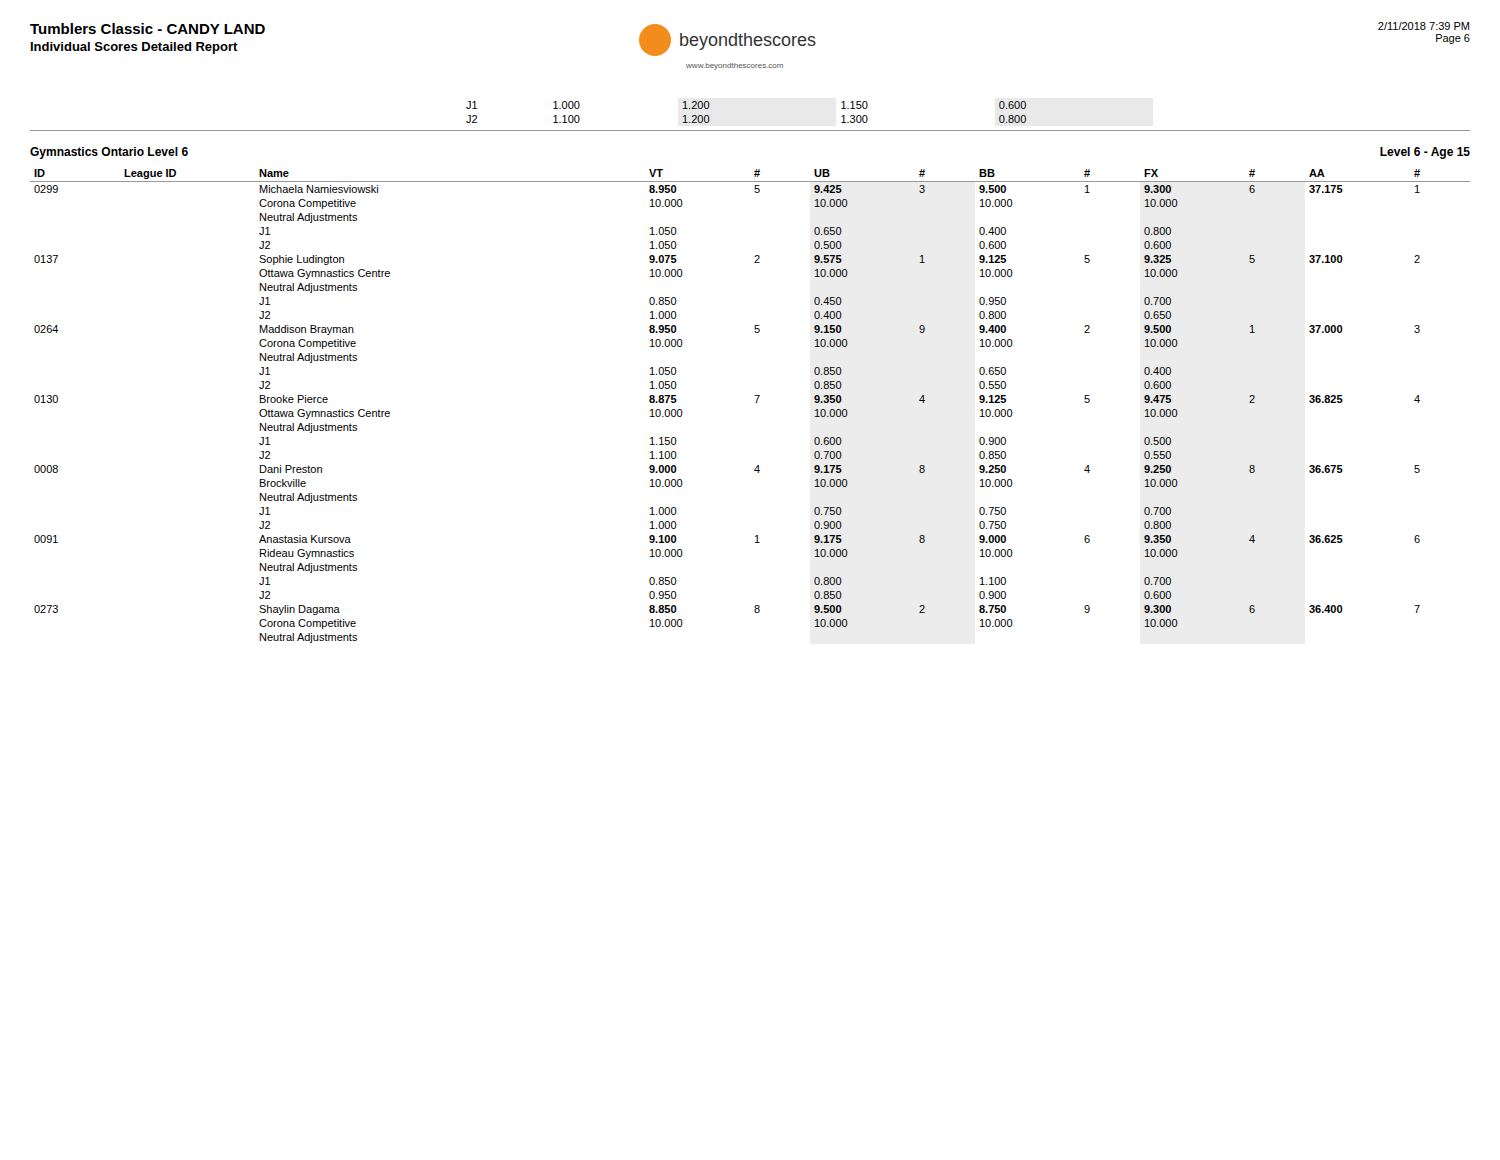Tumblers Classic - CANDY LAND
Individual Scores Detailed Report
www.beyondthescores.com
2/11/2018 7:39 PM
Page 6
| | J1 | 1.000 | 1.200 | 1.150 | 0.600 | |
| | J2 | 1.100 | 1.200 | 1.300 | 0.800 | |
Gymnastics Ontario Level 6 Level 6 - Age 15
| ID | League ID | Name | VT | # | UB | # | BB | # | FX | # | AA | # |
| --- | --- | --- | --- | --- | --- | --- | --- | --- | --- | --- | --- | --- |
| 0299 | | Michaela Namiesviowski | 8.950 | 5 | 9.425 | 3 | 9.500 | 1 | 9.300 | 6 | 37.175 | 1 |
| | | Corona Competitive | 10.000 | | 10.000 | | 10.000 | | 10.000 | | | |
| | | Neutral Adjustments | | | | | | | | | | |
| | | J1 | 1.050 | | 0.650 | | 0.400 | | 0.800 | | | |
| | | J2 | 1.050 | | 0.500 | | 0.600 | | 0.600 | | | |
| 0137 | | Sophie Ludington | 9.075 | 2 | 9.575 | 1 | 9.125 | 5 | 9.325 | 5 | 37.100 | 2 |
| | | Ottawa Gymnastics Centre | 10.000 | | 10.000 | | 10.000 | | 10.000 | | | |
| | | Neutral Adjustments | | | | | | | | | | |
| | | J1 | 0.850 | | 0.450 | | 0.950 | | 0.700 | | | |
| | | J2 | 1.000 | | 0.400 | | 0.800 | | 0.650 | | | |
| 0264 | | Maddison Brayman | 8.950 | 5 | 9.150 | 9 | 9.400 | 2 | 9.500 | 1 | 37.000 | 3 |
| | | Corona Competitive | 10.000 | | 10.000 | | 10.000 | | 10.000 | | | |
| | | Neutral Adjustments | | | | | | | | | | |
| | | J1 | 1.050 | | 0.850 | | 0.650 | | 0.400 | | | |
| | | J2 | 1.050 | | 0.850 | | 0.550 | | 0.600 | | | |
| 0130 | | Brooke Pierce | 8.875 | 7 | 9.350 | 4 | 9.125 | 5 | 9.475 | 2 | 36.825 | 4 |
| | | Ottawa Gymnastics Centre | 10.000 | | 10.000 | | 10.000 | | 10.000 | | | |
| | | Neutral Adjustments | | | | | | | | | | |
| | | J1 | 1.150 | | 0.600 | | 0.900 | | 0.500 | | | |
| | | J2 | 1.100 | | 0.700 | | 0.850 | | 0.550 | | | |
| 0008 | | Dani Preston | 9.000 | 4 | 9.175 | 8 | 9.250 | 4 | 9.250 | 8 | 36.675 | 5 |
| | | Brockville | 10.000 | | 10.000 | | 10.000 | | 10.000 | | | |
| | | Neutral Adjustments | | | | | | | | | | |
| | | J1 | 1.000 | | 0.750 | | 0.750 | | 0.700 | | | |
| | | J2 | 1.000 | | 0.900 | | 0.750 | | 0.800 | | | |
| 0091 | | Anastasia Kursova | 9.100 | 1 | 9.175 | 8 | 9.000 | 6 | 9.350 | 4 | 36.625 | 6 |
| | | Rideau Gymnastics | 10.000 | | 10.000 | | 10.000 | | 10.000 | | | |
| | | Neutral Adjustments | | | | | | | | | | |
| | | J1 | 0.850 | | 0.800 | | 1.100 | | 0.700 | | | |
| | | J2 | 0.950 | | 0.850 | | 0.900 | | 0.600 | | | |
| 0273 | | Shaylin Dagama | 8.850 | 8 | 9.500 | 2 | 8.750 | 9 | 9.300 | 6 | 36.400 | 7 |
| | | Corona Competitive | 10.000 | | 10.000 | | 10.000 | | 10.000 | | | |
| | | Neutral Adjustments | | | | | | | | | | |